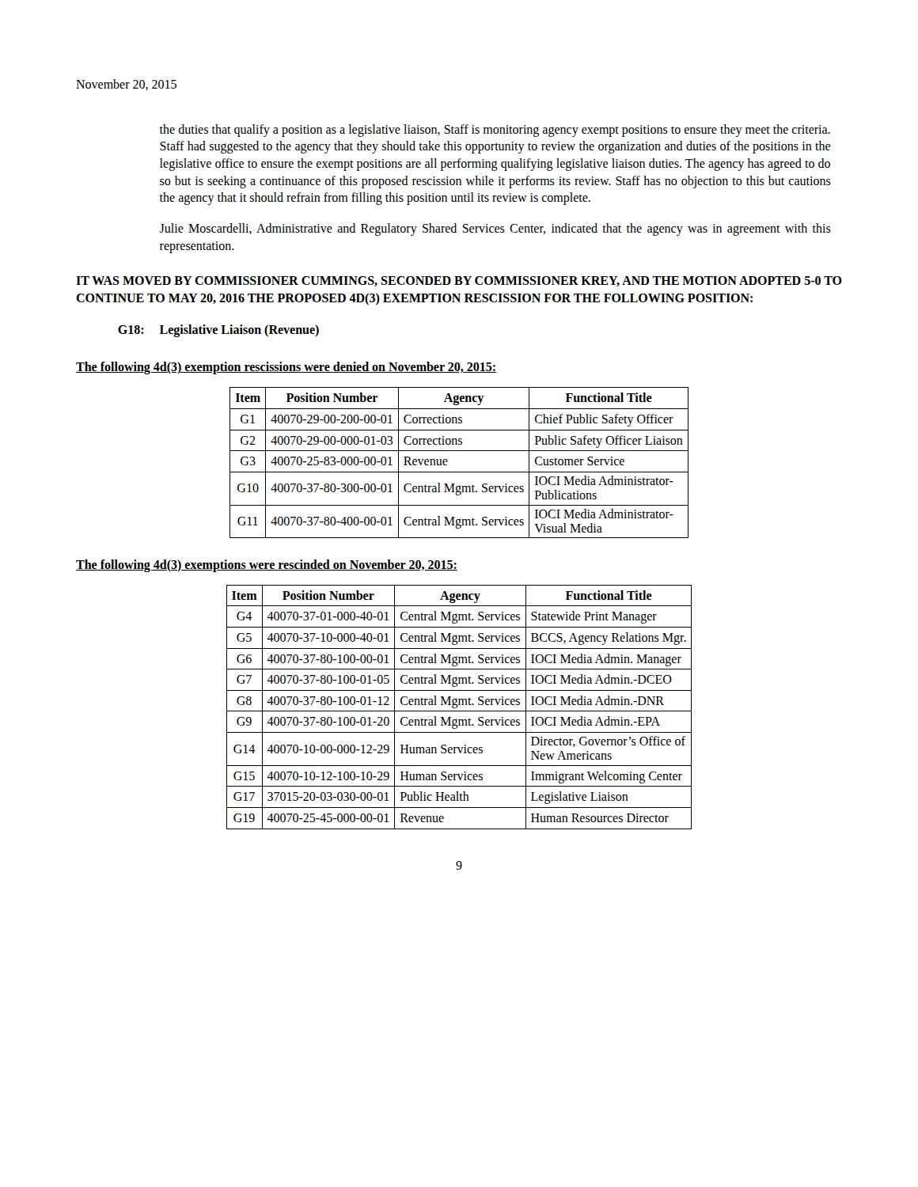November 20, 2015
the duties that qualify a position as a legislative liaison, Staff is monitoring agency exempt positions to ensure they meet the criteria. Staff had suggested to the agency that they should take this opportunity to review the organization and duties of the positions in the legislative office to ensure the exempt positions are all performing qualifying legislative liaison duties. The agency has agreed to do so but is seeking a continuance of this proposed rescission while it performs its review. Staff has no objection to this but cautions the agency that it should refrain from filling this position until its review is complete.
Julie Moscardelli, Administrative and Regulatory Shared Services Center, indicated that the agency was in agreement with this representation.
IT WAS MOVED BY COMMISSIONER CUMMINGS, SECONDED BY COMMISSIONER KREY, AND THE MOTION ADOPTED 5-0 TO CONTINUE TO MAY 20, 2016 THE PROPOSED 4D(3) EXEMPTION RESCISSION FOR THE FOLLOWING POSITION:
G18: Legislative Liaison (Revenue)
The following 4d(3) exemption rescissions were denied on November 20, 2015:
| Item | Position Number | Agency | Functional Title |
| --- | --- | --- | --- |
| G1 | 40070-29-00-200-00-01 | Corrections | Chief Public Safety Officer |
| G2 | 40070-29-00-000-01-03 | Corrections | Public Safety Officer Liaison |
| G3 | 40070-25-83-000-00-01 | Revenue | Customer Service |
| G10 | 40070-37-80-300-00-01 | Central Mgmt. Services | IOCI Media Administrator- Publications |
| G11 | 40070-37-80-400-00-01 | Central Mgmt. Services | IOCI Media Administrator- Visual Media |
The following 4d(3) exemptions were rescinded on November 20, 2015:
| Item | Position Number | Agency | Functional Title |
| --- | --- | --- | --- |
| G4 | 40070-37-01-000-40-01 | Central Mgmt. Services | Statewide Print Manager |
| G5 | 40070-37-10-000-40-01 | Central Mgmt. Services | BCCS, Agency Relations Mgr. |
| G6 | 40070-37-80-100-00-01 | Central Mgmt. Services | IOCI Media Admin. Manager |
| G7 | 40070-37-80-100-01-05 | Central Mgmt. Services | IOCI Media Admin.-DCEO |
| G8 | 40070-37-80-100-01-12 | Central Mgmt. Services | IOCI Media Admin.-DNR |
| G9 | 40070-37-80-100-01-20 | Central Mgmt. Services | IOCI Media Admin.-EPA |
| G14 | 40070-10-00-000-12-29 | Human Services | Director, Governor’s Office of New Americans |
| G15 | 40070-10-12-100-10-29 | Human Services | Immigrant Welcoming Center |
| G17 | 37015-20-03-030-00-01 | Public Health | Legislative Liaison |
| G19 | 40070-25-45-000-00-01 | Revenue | Human Resources Director |
9